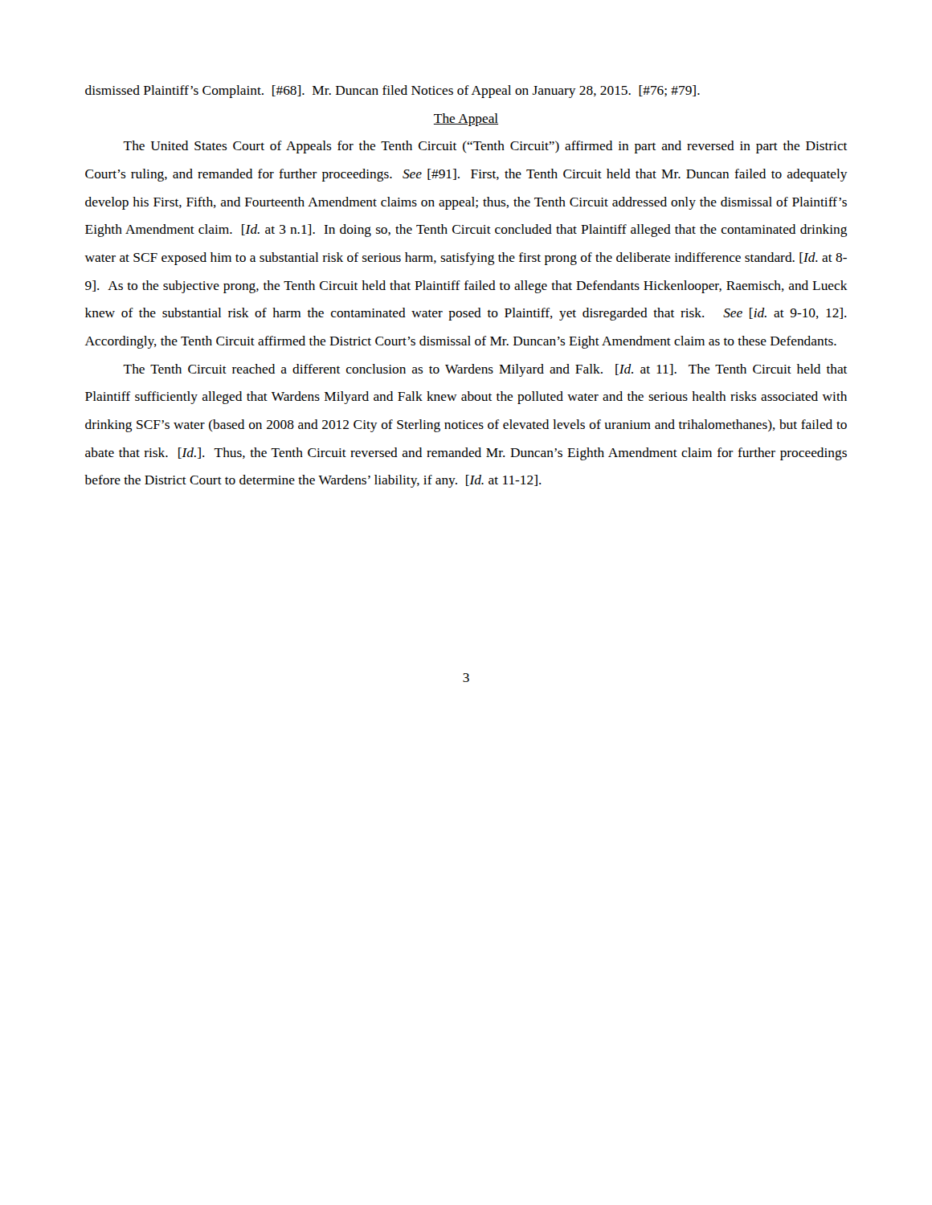dismissed Plaintiff’s Complaint. [#68]. Mr. Duncan filed Notices of Appeal on January 28, 2015. [#76; #79].
The Appeal
The United States Court of Appeals for the Tenth Circuit (“Tenth Circuit”) affirmed in part and reversed in part the District Court’s ruling, and remanded for further proceedings. See [#91]. First, the Tenth Circuit held that Mr. Duncan failed to adequately develop his First, Fifth, and Fourteenth Amendment claims on appeal; thus, the Tenth Circuit addressed only the dismissal of Plaintiff’s Eighth Amendment claim. [Id. at 3 n.1]. In doing so, the Tenth Circuit concluded that Plaintiff alleged that the contaminated drinking water at SCF exposed him to a substantial risk of serious harm, satisfying the first prong of the deliberate indifference standard. [Id. at 8-9]. As to the subjective prong, the Tenth Circuit held that Plaintiff failed to allege that Defendants Hickenlooper, Raemisch, and Lueck knew of the substantial risk of harm the contaminated water posed to Plaintiff, yet disregarded that risk. See [id. at 9-10, 12]. Accordingly, the Tenth Circuit affirmed the District Court’s dismissal of Mr. Duncan’s Eight Amendment claim as to these Defendants.
The Tenth Circuit reached a different conclusion as to Wardens Milyard and Falk. [Id. at 11]. The Tenth Circuit held that Plaintiff sufficiently alleged that Wardens Milyard and Falk knew about the polluted water and the serious health risks associated with drinking SCF’s water (based on 2008 and 2012 City of Sterling notices of elevated levels of uranium and trihalomethanes), but failed to abate that risk. [Id.]. Thus, the Tenth Circuit reversed and remanded Mr. Duncan’s Eighth Amendment claim for further proceedings before the District Court to determine the Wardens’ liability, if any. [Id. at 11-12].
3